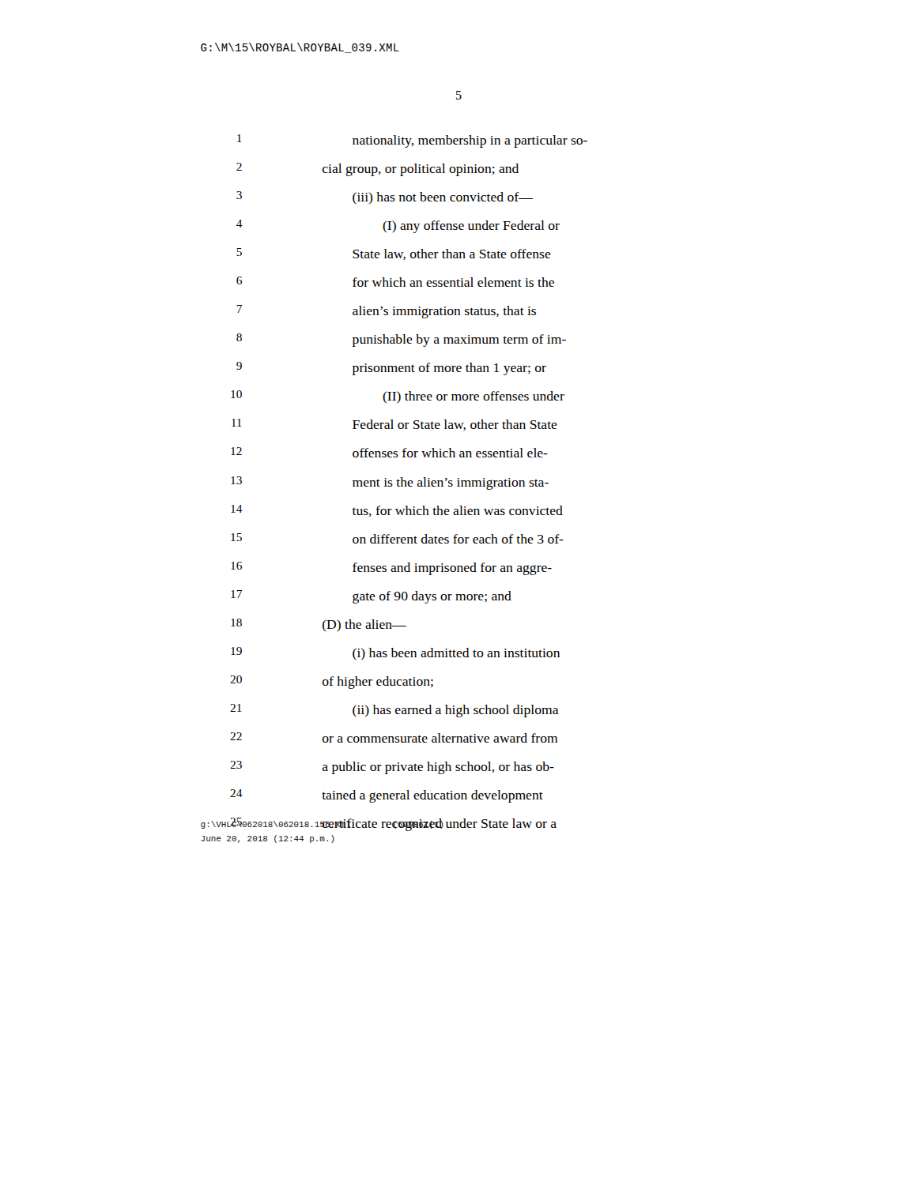G:\M\15\ROYBAL\ROYBAL_039.XML
5
| 1 | nationality, membership in a particular so- |
| 2 | cial group, or political opinion; and |
| 3 | (iii) has not been convicted of— |
| 4 | (I) any offense under Federal or |
| 5 | State law, other than a State offense |
| 6 | for which an essential element is the |
| 7 | alien’s immigration status, that is |
| 8 | punishable by a maximum term of im- |
| 9 | prisonment of more than 1 year; or |
| 10 | (II) three or more offenses under |
| 11 | Federal or State law, other than State |
| 12 | offenses for which an essential ele- |
| 13 | ment is the alien’s immigration sta- |
| 14 | tus, for which the alien was convicted |
| 15 | on different dates for each of the 3 of- |
| 16 | fenses and imprisoned for an aggre- |
| 17 | gate of 90 days or more; and |
| 18 | (D) the alien— |
| 19 | (i) has been admitted to an institution |
| 20 | of higher education; |
| 21 | (ii) has earned a high school diploma |
| 22 | or a commensurate alternative award from |
| 23 | a public or private high school, or has ob- |
| 24 | tained a general education development |
| 25 | certificate recognized under State law or a |
g:\VHLC\062018\062018.156.xml (699861|1) June 20, 2018 (12:44 p.m.)